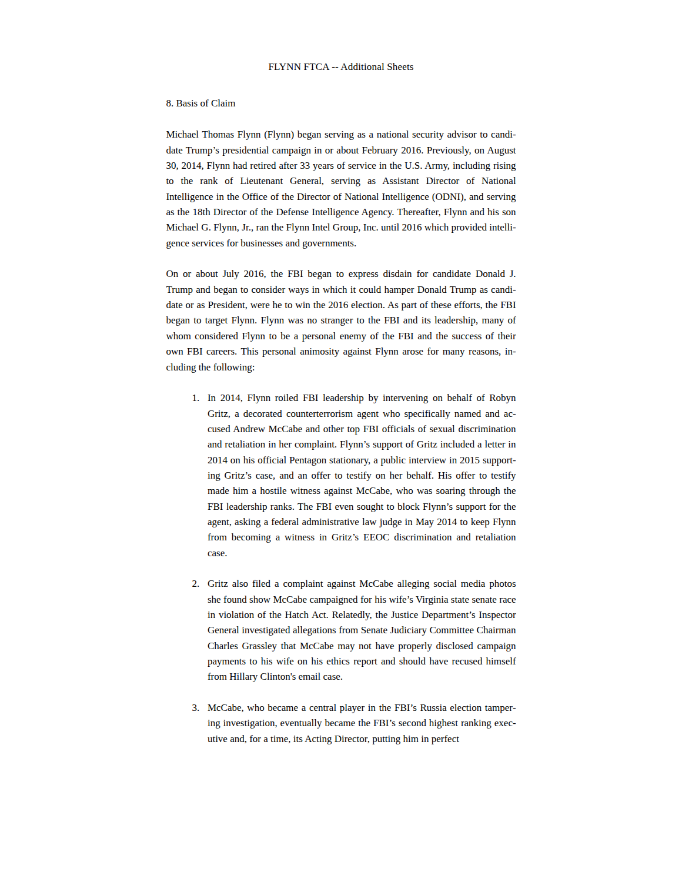FLYNN FTCA -- Additional Sheets
8. Basis of Claim
Michael Thomas Flynn (Flynn) began serving as a national security advisor to candidate Trump’s presidential campaign in or about February 2016. Previously, on August 30, 2014, Flynn had retired after 33 years of service in the U.S. Army, including rising to the rank of Lieutenant General, serving as Assistant Director of National Intelligence in the Office of the Director of National Intelligence (ODNI), and serving as the 18th Director of the Defense Intelligence Agency. Thereafter, Flynn and his son Michael G. Flynn, Jr., ran the Flynn Intel Group, Inc. until 2016 which provided intelligence services for businesses and governments.
On or about July 2016, the FBI began to express disdain for candidate Donald J. Trump and began to consider ways in which it could hamper Donald Trump as candidate or as President, were he to win the 2016 election. As part of these efforts, the FBI began to target Flynn. Flynn was no stranger to the FBI and its leadership, many of whom considered Flynn to be a personal enemy of the FBI and the success of their own FBI careers. This personal animosity against Flynn arose for many reasons, including the following:
In 2014, Flynn roiled FBI leadership by intervening on behalf of Robyn Gritz, a decorated counterterrorism agent who specifically named and accused Andrew McCabe and other top FBI officials of sexual discrimination and retaliation in her complaint. Flynn’s support of Gritz included a letter in 2014 on his official Pentagon stationary, a public interview in 2015 supporting Gritz’s case, and an offer to testify on her behalf. His offer to testify made him a hostile witness against McCabe, who was soaring through the FBI leadership ranks. The FBI even sought to block Flynn’s support for the agent, asking a federal administrative law judge in May 2014 to keep Flynn from becoming a witness in Gritz’s EEOC discrimination and retaliation case.
Gritz also filed a complaint against McCabe alleging social media photos she found show McCabe campaigned for his wife’s Virginia state senate race in violation of the Hatch Act. Relatedly, the Justice Department’s Inspector General investigated allegations from Senate Judiciary Committee Chairman Charles Grassley that McCabe may not have properly disclosed campaign payments to his wife on his ethics report and should have recused himself from Hillary Clinton's email case.
McCabe, who became a central player in the FBI’s Russia election tampering investigation, eventually became the FBI’s second highest ranking executive and, for a time, its Acting Director, putting him in perfect